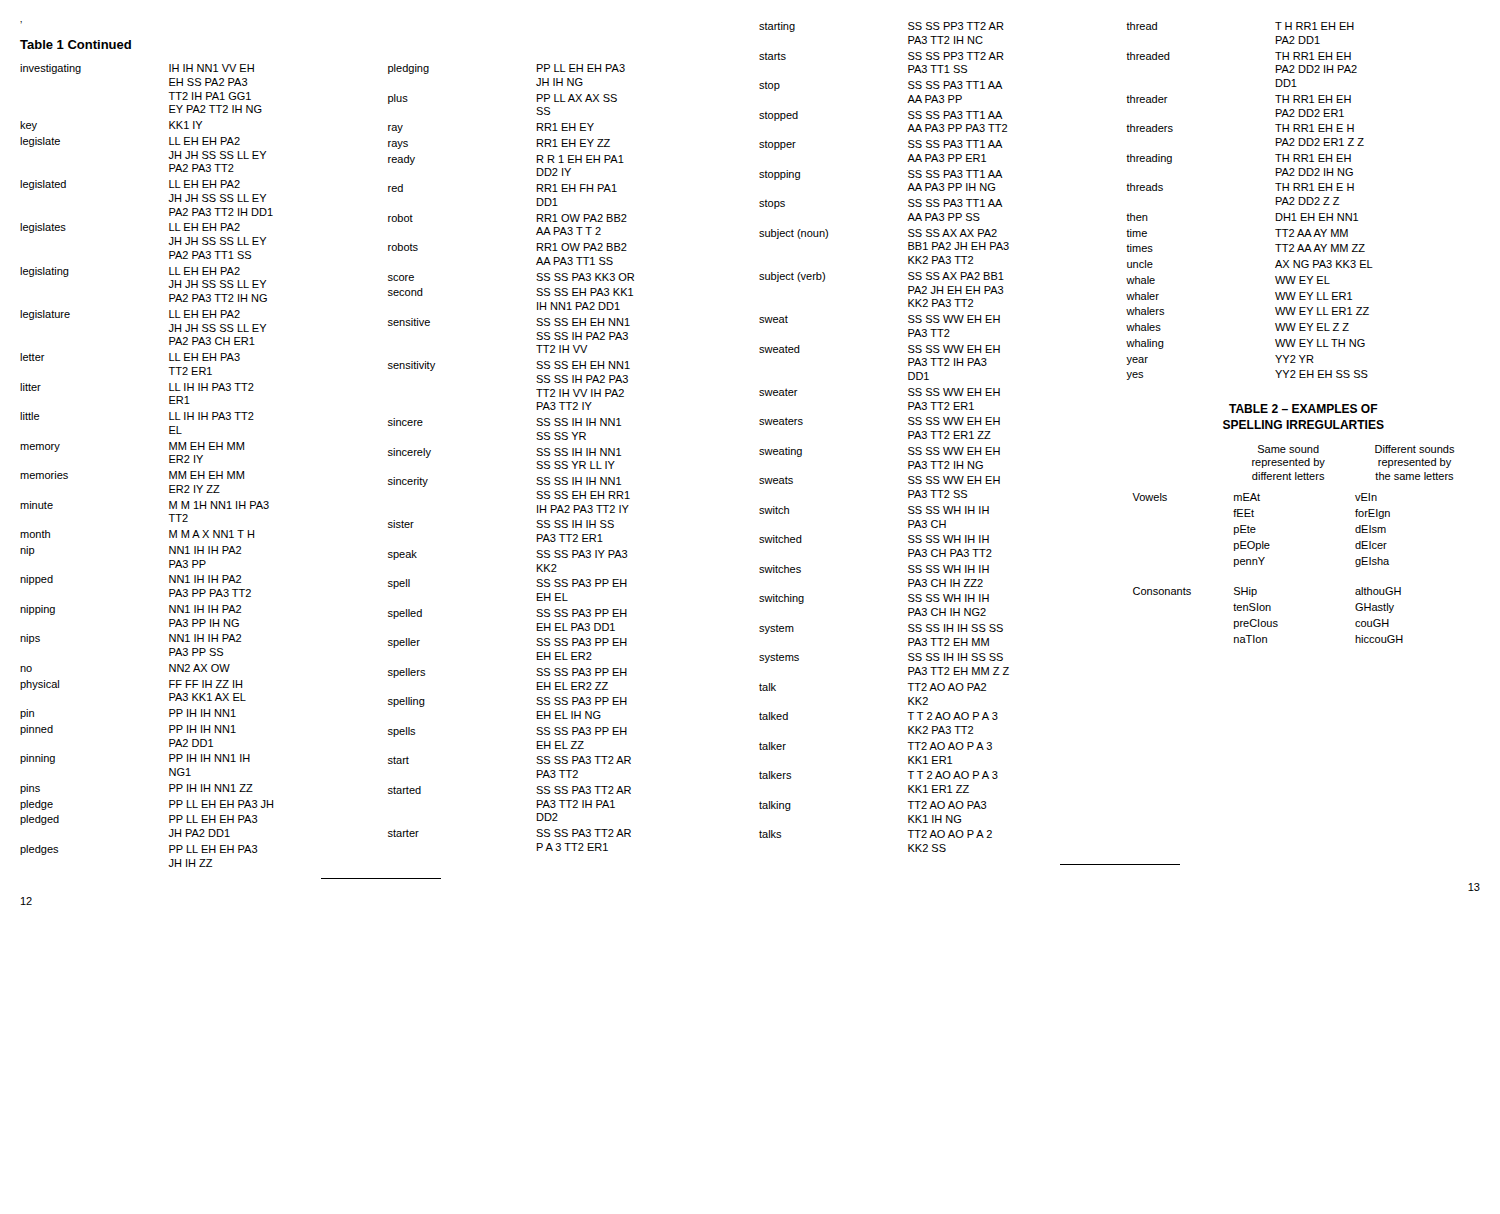’
Table 1 Continued
| investigating | IH IH NN1 VV EH EH SS PA2 PA3 TT2 IH PA1 GG1 EY PA2 TT2 IH NG |
| key | KK1 IY |
| legislate | LL EH EH PA2 JH JH SS SS LL EY PA2 PA3 TT2 |
| legislated | LL EH EH PA2 JH JH SS SS LL EY PA2 PA3 TT2 IH DD1 |
| legislates | LL EH EH PA2 JH JH SS SS LL EY PA2 PA3 TT1 SS |
| legislating | LL EH EH PA2 JH JH SS SS LL EY PA2 PA3 TT2 IH NG |
| legislature | LL EH EH PA2 JH JH SS SS LL EY PA2 PA3 CH ER1 |
| letter | LL EH EH PA3 TT2 ER1 |
| litter | LL IH IH PA3 TT2 ER1 |
| little | LL IH IH PA3 TT2 EL |
| memory | MM EH EH MM ER2 IY |
| memories | MM EH EH MM ER2 IY ZZ |
| minute | M M 1H NN1 IH PA3 TT2 |
| month | M M A X NN1 T H |
| nip | NN1 IH IH PA2 PA3 PP |
| nipped | NN1 IH IH PA2 PA3 PP PA3 TT2 |
| nipping | NN1 IH IH PA2 PA3 PP IH NG |
| nips | NN1 IH IH PA2 PA3 PP SS |
| no | NN2 AX OW |
| physical | FF FF IH ZZ IH PA3 KK1 AX EL |
| pin | PP IH IH NN1 |
| pinned | PP IH IH NN1 PA2 DD1 |
| pinning | PP IH IH NN1 IH NG1 |
| pins | PP IH IH NN1 ZZ |
| pledge | PP LL EH EH PA3 JH |
| pledged | PP LL EH EH PA3 JH PA2 DD1 |
| pledges | PP LL EH EH PA3 JH IH ZZ |
| pledging | PP LL EH EH PA3 JH IH NG |
| plus | PP LL AX AX SS SS |
| ray | RR1 EH EY |
| rays | RR1 EH EY ZZ |
| ready | R R 1 EH EH PA1 DD2 IY |
| red | RR1 EH FH PA1 DD1 |
| robot | RR1 OW PA2 BB2 AA PA3 T T 2 |
| robots | RR1 OW PA2 BB2 AA PA3 TT1 SS |
| score | SS SS PA3 KK3 OR |
| second | SS SS EH PA3 KK1 IH NN1 PA2 DD1 |
| sensitive | SS SS EH EH NN1 SS SS IH PA2 PA3 TT2 IH VV |
| sensitivity | SS SS EH EH NN1 SS SS IH PA2 PA3 TT2 IH VV IH PA2 PA3 TT2 IY |
| sincere | SS SS IH IH NN1 SS SS YR |
| sincerely | SS SS IH IH NN1 SS SS YR LL IY |
| sincerity | SS SS IH IH NN1 SS SS EH EH RR1 IH PA2 PA3 TT2 IY |
| sister | SS SS IH IH SS PA3 TT2 ER1 |
| speak | SS SS PA3 IY PA3 KK2 |
| spell | SS SS PA3 PP EH EH EL |
| spelled | SS SS PA3 PP EH EH EL PA3 DD1 |
| speller | SS SS PA3 PP EH EH EL ER2 |
| spellers | SS SS PA3 PP EH EH EL ER2 ZZ |
| spelling | SS SS PA3 PP EH EH EL IH NG |
| spells | SS SS PA3 PP EH EH EL ZZ |
| start | SS SS PA3 TT2 AR PA3 TT2 |
| started | SS SS PA3 TT2 AR PA3 TT2 IH PA1 DD2 |
| starter | SS SS PA3 TT2 AR P A 3 TT2 ER1 |
12
| starting | SS SS PP3 TT2 AR PA3 TT2 IH NC |
| starts | SS SS PP3 TT2 AR PA3 TT1 SS |
| stop | SS SS PA3 TT1 AA AA PA3 PP |
| stopped | SS SS PA3 TT1 AA AA PA3 PP PA3 TT2 |
| stopper | SS SS PA3 TT1 AA AA PA3 PP ER1 |
| stopping | SS SS PA3 TT1 AA AA PA3 PP IH NG |
| stops | SS SS PA3 TT1 AA AA PA3 PP SS |
| subject (noun) | SS SS AX AX PA2 BB1 PA2 JH EH PA3 KK2 PA3 TT2 |
| subject (verb) | SS SS AX PA2 BB1 PA2 JH EH EH PA3 KK2 PA3 TT2 |
| sweat | SS SS WW EH EH PA3 TT2 |
| sweated | SS SS WW EH EH PA3 TT2 IH PA3 DD1 |
| sweater | SS SS WW EH EH PA3 TT2 ER1 |
| sweaters | SS SS WW EH EH PA3 TT2 ER1 ZZ |
| sweating | SS SS WW EH EH PA3 TT2 IH NG |
| sweats | SS SS WW EH EH PA3 TT2 SS |
| switch | SS SS WH IH IH PA3 CH |
| switched | SS SS WH IH IH PA3 CH PA3 TT2 |
| switches | SS SS WH IH IH PA3 CH IH ZZ2 |
| switching | SS SS WH IH IH PA3 CH IH NG2 |
| system | SS SS IH IH SS SS PA3 TT2 EH MM |
| systems | SS SS IH IH SS SS PA3 TT2 EH MM Z Z |
| talk | TT2 AO AO PA2 KK2 |
| talked | T T 2 AO AO P A 3 KK2 PA3 TT2 |
| talker | TT2 AO AO P A 3 KK1 ER1 |
| talkers | T T 2 AO AO P A 3 KK1 ER1 ZZ |
| talking | TT2 AO AO PA3 KK1 IH NG |
| talks | TT2 AO AO P A 2 KK2 SS |
| thread | T H RR1 EH EH PA2 DD1 |
| threaded | TH RR1 EH EH PA2 DD2 IH PA2 DD1 |
| threader | TH RR1 EH EH PA2 DD2 ER1 |
| threaders | TH RR1 EH E H PA2 DD2 ER1 Z Z |
| threading | TH RR1 EH EH PA2 DD2 IH NG |
| threads | TH RR1 EH E H PA2 DD2 Z Z |
| then | DH1 EH EH NN1 |
| time | TT2 AA AY MM |
| times | TT2 AA AY MM ZZ |
| uncle | AX NG PA3 KK3 EL |
| whale | WW EY EL |
| whaler | WW EY LL ER1 |
| whalers | WW EY LL ER1 ZZ |
| whales | WW EY EL Z Z |
| whaling | WW EY LL TH NG |
| year | YY2 YR |
| yes | YY2 EH EH SS SS |
TABLE 2 – EXAMPLES OF
SPELLING IRREGULARTIES
| | Same sound represented by different letters | Different sounds represented by the same letters |
| --- | --- | --- |
| Vowels | mEAt | vEIn |
| | fEEt | forEIgn |
| | pEte | dEIsm |
| | pEOple | dEIcer |
| | pennY | gEIsha |
| Consonants | SHip | althouGH |
| | tenSIon | GHastly |
| | preCIous | couGH |
| | naTIon | hiccouGH |
13